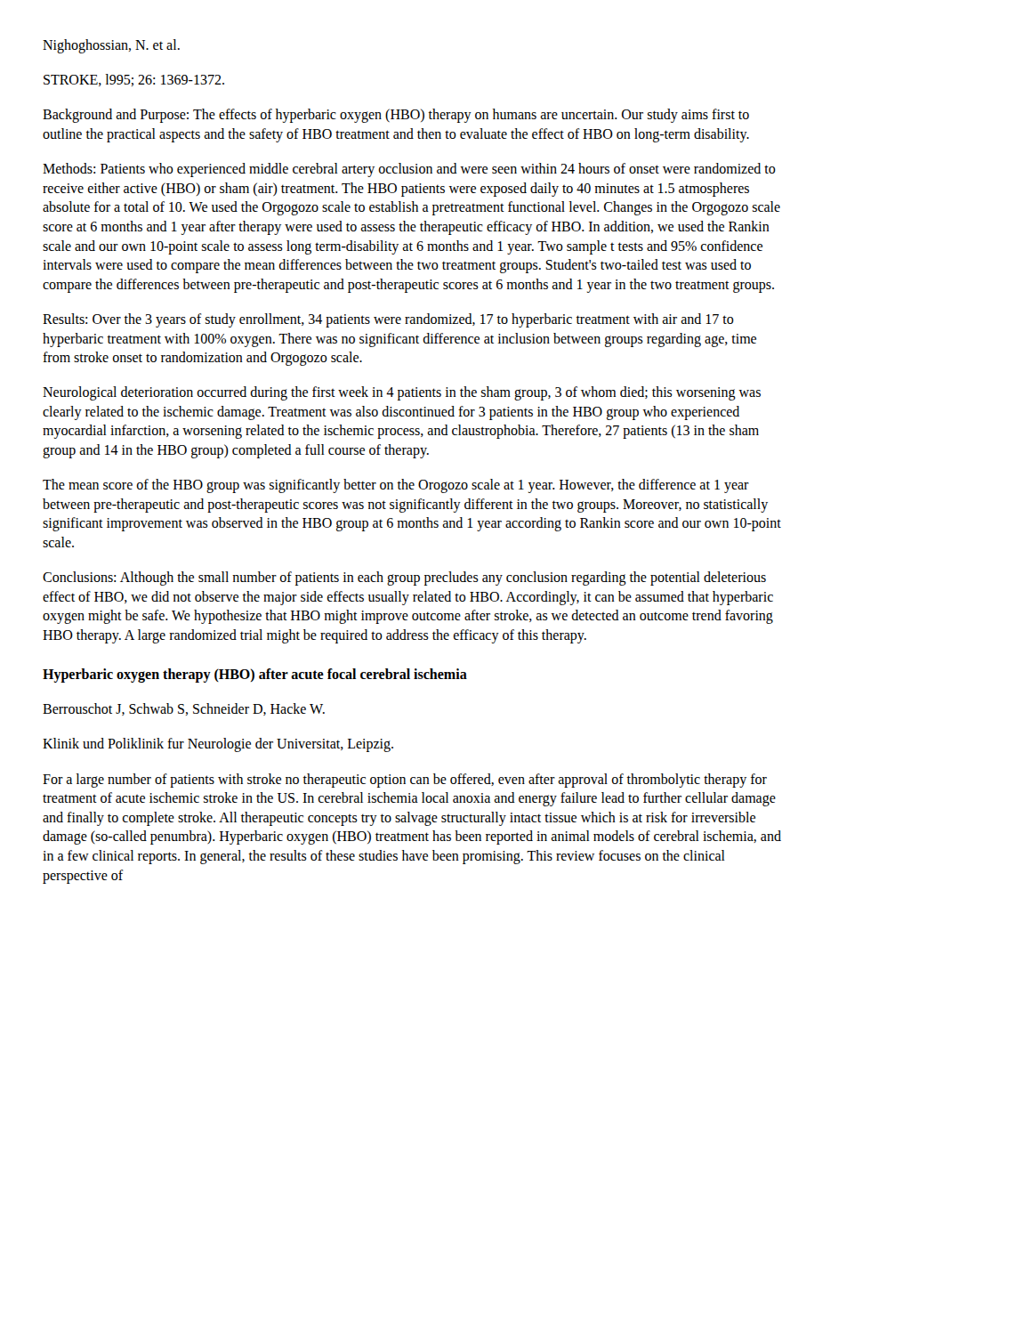Nighoghossian, N. et al.
STROKE, l995; 26: 1369-1372.
Background and Purpose: The effects of hyperbaric oxygen (HBO) therapy on humans are uncertain. Our study aims first to outline the practical aspects and the safety of HBO treatment and then to evaluate the effect of HBO on long-term disability.
Methods: Patients who experienced middle cerebral artery occlusion and were seen within 24 hours of onset were randomized to receive either active (HBO) or sham (air) treatment. The HBO patients were exposed daily to 40 minutes at 1.5 atmospheres absolute for a total of 10. We used the Orgogozo scale to establish a pretreatment functional level. Changes in the Orgogozo scale score at 6 months and 1 year after therapy were used to assess the therapeutic efficacy of HBO. In addition, we used the Rankin scale and our own 10-point scale to assess long term-disability at 6 months and 1 year. Two sample t tests and 95% confidence intervals were used to compare the mean differences between the two treatment groups. Student's two-tailed test was used to compare the differences between pre-therapeutic and post-therapeutic scores at 6 months and 1 year in the two treatment groups.
Results: Over the 3 years of study enrollment, 34 patients were randomized, 17 to hyperbaric treatment with air and 17 to hyperbaric treatment with 100% oxygen. There was no significant difference at inclusion between groups regarding age, time from stroke onset to randomization and Orgogozo scale.
Neurological deterioration occurred during the first week in 4 patients in the sham group, 3 of whom died; this worsening was clearly related to the ischemic damage. Treatment was also discontinued for 3 patients in the HBO group who experienced myocardial infarction, a worsening related to the ischemic process, and claustrophobia. Therefore, 27 patients (13 in the sham group and 14 in the HBO group) completed a full course of therapy.
The mean score of the HBO group was significantly better on the Orogozo scale at 1 year. However, the difference at 1 year between pre-therapeutic and post-therapeutic scores was not significantly different in the two groups. Moreover, no statistically significant improvement was observed in the HBO group at 6 months and 1 year according to Rankin score and our own 10-point scale.
Conclusions: Although the small number of patients in each group precludes any conclusion regarding the potential deleterious effect of HBO, we did not observe the major side effects usually related to HBO. Accordingly, it can be assumed that hyperbaric oxygen might be safe. We hypothesize that HBO might improve outcome after stroke, as we detected an outcome trend favoring HBO therapy. A large randomized trial might be required to address the efficacy of this therapy.
Hyperbaric oxygen therapy (HBO) after acute focal cerebral ischemia
Berrouschot J, Schwab S, Schneider D, Hacke W.
Klinik und Poliklinik fur Neurologie der Universitat, Leipzig.
For a large number of patients with stroke no therapeutic option can be offered, even after approval of thrombolytic therapy for treatment of acute ischemic stroke in the US. In cerebral ischemia local anoxia and energy failure lead to further cellular damage and finally to complete stroke. All therapeutic concepts try to salvage structurally intact tissue which is at risk for irreversible damage (so-called penumbra). Hyperbaric oxygen (HBO) treatment has been reported in animal models of cerebral ischemia, and in a few clinical reports. In general, the results of these studies have been promising. This review focuses on the clinical perspective of